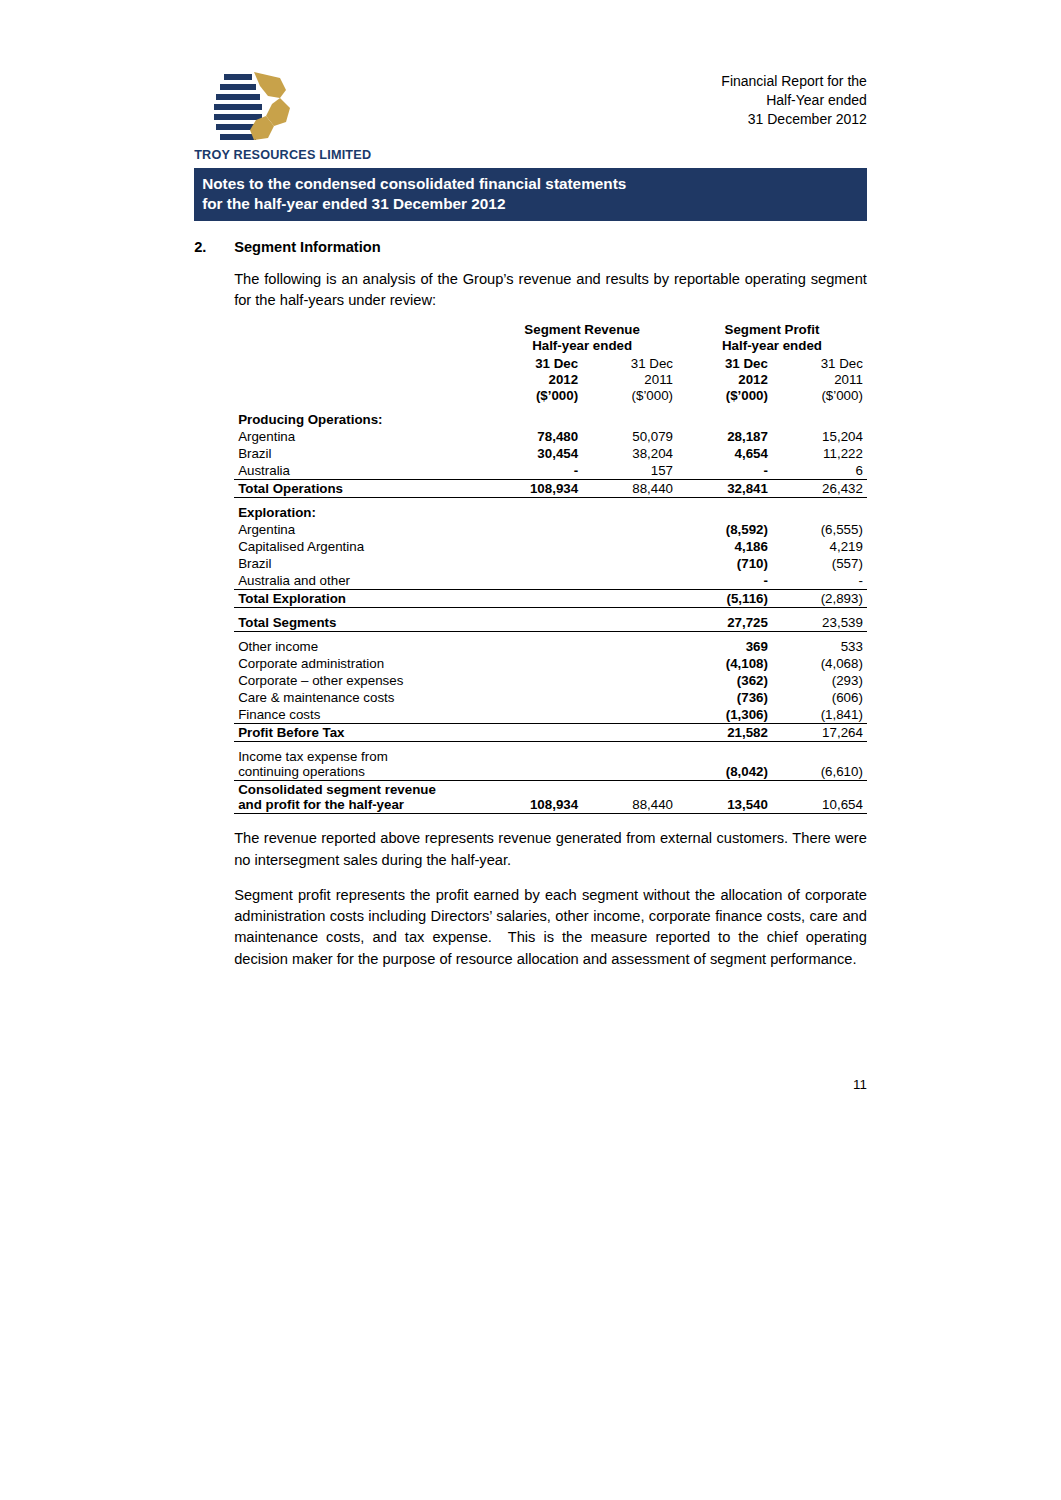TROY RESOURCES LIMITED
Financial Report for the
Half-Year ended
31 December 2012
Notes to the condensed consolidated financial statements
for the half-year ended 31 December 2012
2. Segment Information
The following is an analysis of the Group’s revenue and results by reportable operating segment for the half-years under review:
| | Segment Revenue Half-year ended | Segment Profit Half-year ended |
| | 31 Dec 2012 ($’000) | 31 Dec 2011 ($’000) | 31 Dec 2012 ($’000) | 31 Dec 2011 ($’000) |
| Producing Operations: | | | | |
| Argentina | 78,480 | 50,079 | 28,187 | 15,204 |
| Brazil | 30,454 | 38,204 | 4,654 | 11,222 |
| Australia | - | 157 | - | 6 |
| Total Operations | 108,934 | 88,440 | 32,841 | 26,432 |
| Exploration: | | | | |
| Argentina | | | (8,592) | (6,555) |
| Capitalised Argentina | | | 4,186 | 4,219 |
| Brazil | | | (710) | (557) |
| Australia and other | | | - | - |
| Total Exploration | | | (5,116) | (2,893) |
| Total Segments | | | 27,725 | 23,539 |
| Other income | | | 369 | 533 |
| Corporate administration | | | (4,108) | (4,068) |
| Corporate – other expenses | | | (362) | (293) |
| Care & maintenance costs | | | (736) | (606) |
| Finance costs | | | (1,306) | (1,841) |
| Profit Before Tax | | | 21,582 | 17,264 |
| Income tax expense from continuing operations | | | (8,042) | (6,610) |
| Consolidated segment revenue and profit for the half-year | 108,934 | 88,440 | 13,540 | 10,654 |
The revenue reported above represents revenue generated from external customers. There were no intersegment sales during the half-year.
Segment profit represents the profit earned by each segment without the allocation of corporate administration costs including Directors’ salaries, other income, corporate finance costs, care and maintenance costs, and tax expense. This is the measure reported to the chief operating decision maker for the purpose of resource allocation and assessment of segment performance.
11